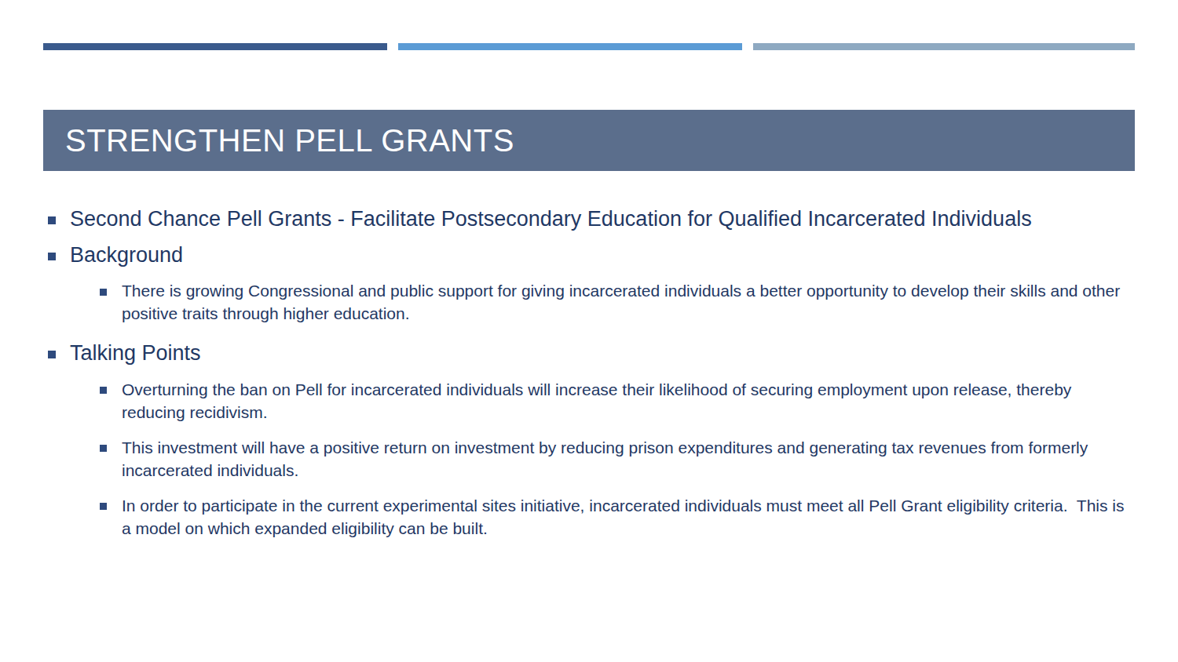Strengthen Pell Grants
Second Chance Pell Grants - Facilitate Postsecondary Education for Qualified Incarcerated Individuals
Background
There is growing Congressional and public support for giving incarcerated individuals a better opportunity to develop their skills and other positive traits through higher education.
Talking Points
Overturning the ban on Pell for incarcerated individuals will increase their likelihood of securing employment upon release, thereby reducing recidivism.
This investment will have a positive return on investment by reducing prison expenditures and generating tax revenues from formerly incarcerated individuals.
In order to participate in the current experimental sites initiative, incarcerated individuals must meet all Pell Grant eligibility criteria. This is a model on which expanded eligibility can be built.